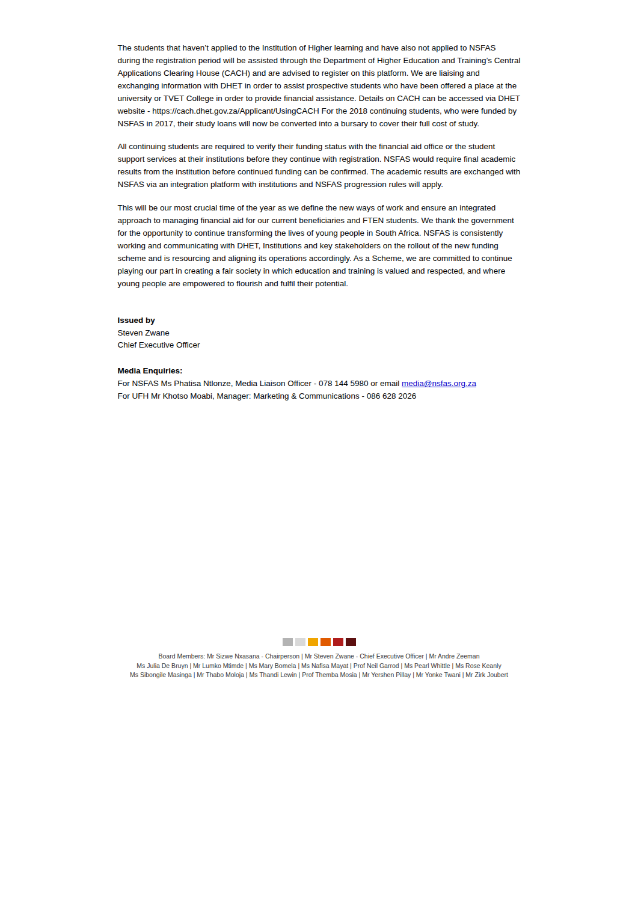The students that haven’t applied to the Institution of Higher learning and have also not applied to NSFAS during the registration period will be assisted through the Department of Higher Education and Training’s Central Applications Clearing House (CACH) and are advised to register on this platform. We are liaising and exchanging information with DHET in order to assist prospective students who have been offered a place at the university or TVET College in order to provide financial assistance. Details on CACH can be accessed via DHET website - https://cach.dhet.gov.za/Applicant/UsingCACH For the 2018 continuing students, who were funded by NSFAS in 2017, their study loans will now be converted into a bursary to cover their full cost of study.
All continuing students are required to verify their funding status with the financial aid office or the student support services at their institutions before they continue with registration. NSFAS would require final academic results from the institution before continued funding can be confirmed. The academic results are exchanged with NSFAS via an integration platform with institutions and NSFAS progression rules will apply.
This will be our most crucial time of the year as we define the new ways of work and ensure an integrated approach to managing financial aid for our current beneficiaries and FTEN students. We thank the government for the opportunity to continue transforming the lives of young people in South Africa. NSFAS is consistently working and communicating with DHET, Institutions and key stakeholders on the rollout of the new funding scheme and is resourcing and aligning its operations accordingly. As a Scheme, we are committed to continue playing our part in creating a fair society in which education and training is valued and respected, and where young people are empowered to flourish and fulfil their potential.
Issued by
Steven Zwane
Chief Executive Officer
Media Enquiries:
For NSFAS Ms Phatisa Ntlonze, Media Liaison Officer - 078 144 5980 or email media@nsfas.org.za
For UFH Mr Khotso Moabi, Manager: Marketing & Communications - 086 628 2026
Board Members: Mr Sizwe Nxasana - Chairperson | Mr Steven Zwane - Chief Executive Officer | Mr Andre Zeeman
Ms Julia De Bruyn | Mr Lumko Mtimde | Ms Mary Bomela | Ms Nafisa Mayat | Prof Neil Garrod | Ms Pearl Whittle | Ms Rose Keanly
Ms Sibongile Masinga | Mr Thabo Moloja | Ms Thandi Lewin | Prof Themba Mosia | Mr Yershen Pillay | Mr Yonke Twani | Mr Zirk Joubert